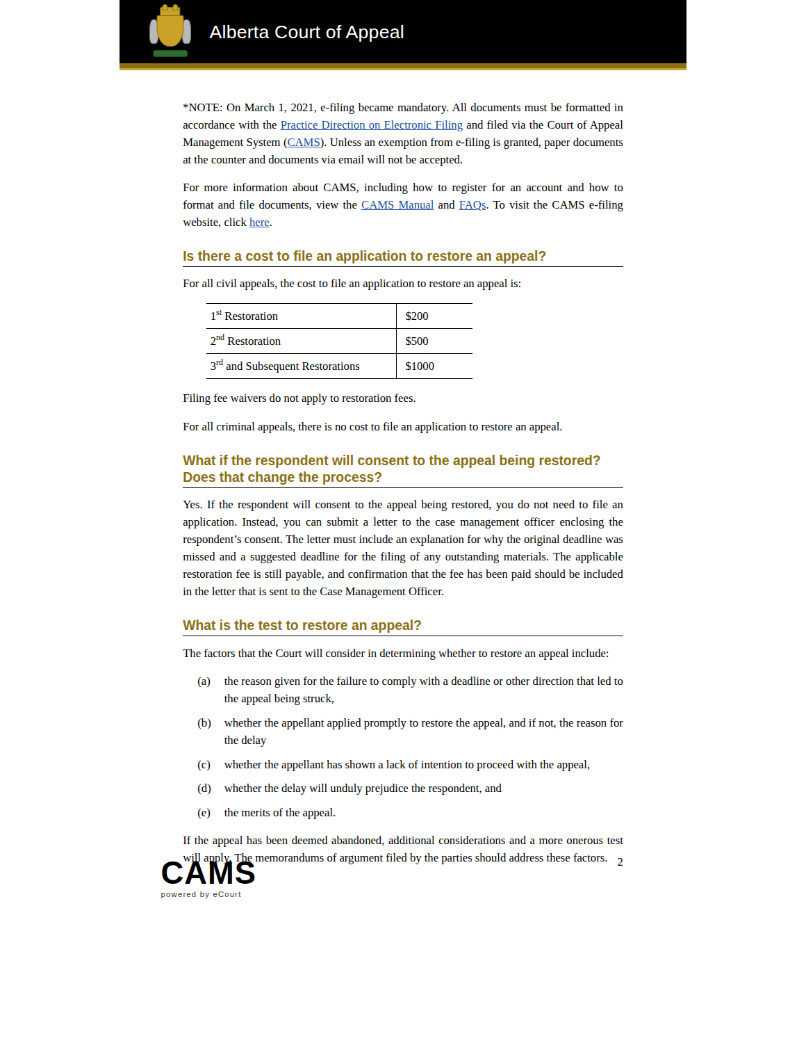Alberta Court of Appeal
*NOTE: On March 1, 2021, e-filing became mandatory. All documents must be formatted in accordance with the Practice Direction on Electronic Filing and filed via the Court of Appeal Management System (CAMS). Unless an exemption from e-filing is granted, paper documents at the counter and documents via email will not be accepted.
For more information about CAMS, including how to register for an account and how to format and file documents, view the CAMS Manual and FAQs. To visit the CAMS e-filing website, click here.
Is there a cost to file an application to restore an appeal?
For all civil appeals, the cost to file an application to restore an appeal is:
| 1 st Restoration | $200 |
| 2 nd Restoration | $500 |
| 3 rd and Subsequent Restorations | $1000 |
Filing fee waivers do not apply to restoration fees.
For all criminal appeals, there is no cost to file an application to restore an appeal.
What if the respondent will consent to the appeal being restored? Does that change the process?
Yes. If the respondent will consent to the appeal being restored, you do not need to file an application. Instead, you can submit a letter to the case management officer enclosing the respondent’s consent. The letter must include an explanation for why the original deadline was missed and a suggested deadline for the filing of any outstanding materials. The applicable restoration fee is still payable, and confirmation that the fee has been paid should be included in the letter that is sent to the Case Management Officer.
What is the test to restore an appeal?
The factors that the Court will consider in determining whether to restore an appeal include:
the reason given for the failure to comply with a deadline or other direction that led to the appeal being struck,
whether the appellant applied promptly to restore the appeal, and if not, the reason for the delay
whether the appellant has shown a lack of intention to proceed with the appeal,
whether the delay will unduly prejudice the respondent, and
the merits of the appeal.
If the appeal has been deemed abandoned, additional considerations and a more onerous test will apply. The memorandums of argument filed by the parties should address these factors.
CAMS
powered by eCourt
2